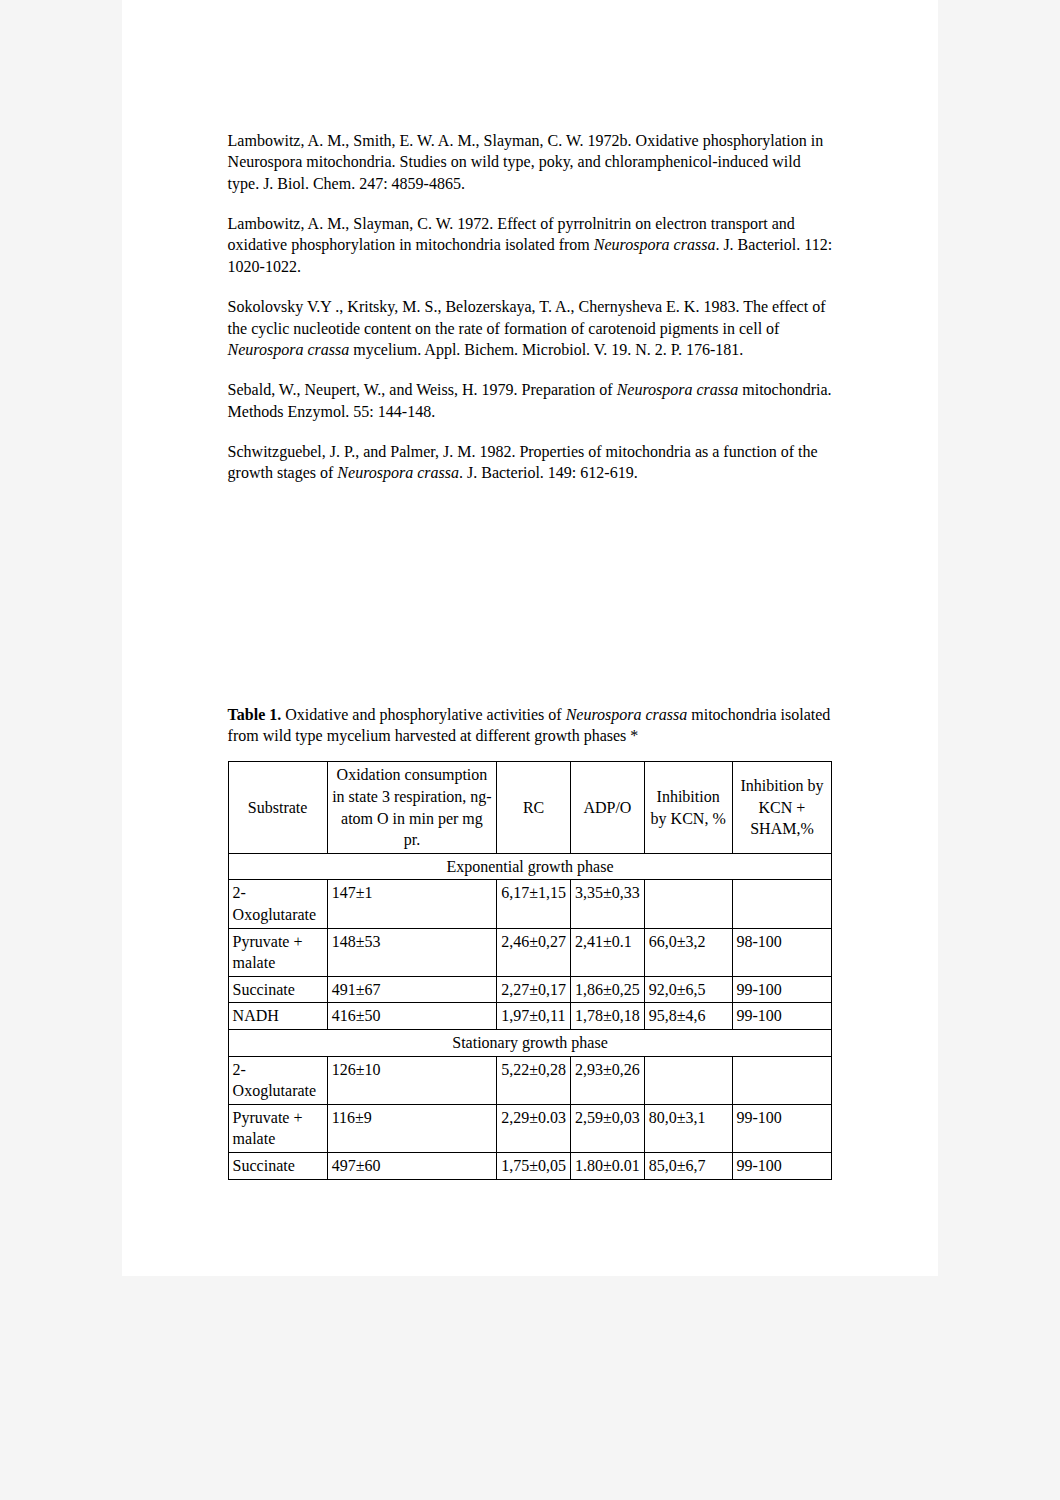Lambowitz, A. M., Smith, E. W. A. M., Slayman, C. W. 1972b. Oxidative phosphorylation in Neurospora mitochondria. Studies on wild type, poky, and chloramphenicol-induced wild type. J. Biol. Chem. 247: 4859-4865.
Lambowitz, A. M., Slayman, C. W. 1972. Effect of pyrrolnitrin on electron transport and oxidative phosphorylation in mitochondria isolated from Neurospora crassa. J. Bacteriol. 112: 1020-1022.
Sokolovsky V.Y ., Kritsky, M. S., Belozerskaya, T. A., Chernysheva E. K. 1983. The effect of the cyclic nucleotide content on the rate of formation of carotenoid pigments in cell of Neurospora crassa mycelium. Appl. Bichem. Microbiol. V. 19. N. 2. P. 176-181.
Sebald, W., Neupert, W., and Weiss, H. 1979. Preparation of Neurospora crassa mitochondria. Methods Enzymol. 55: 144-148.
Schwitzguebel, J. P., and Palmer, J. M. 1982. Properties of mitochondria as a function of the growth stages of Neurospora crassa. J. Bacteriol. 149: 612-619.
Table 1. Oxidative and phosphorylative activities of Neurospora crassa mitochondria isolated from wild type mycelium harvested at different growth phases *
| Substrate | Oxidation consumption in state 3 respiration, ng-atom O in min per mg pr. | RC | ADP/O | Inhibition by KCN, % | Inhibition by KCN + SHAM,% |
| --- | --- | --- | --- | --- | --- |
| Exponential growth phase |
| 2-Oxoglutarate | 147±1 | 6,17±1,15 | 3,35±0,33 | | |
| Pyruvate + malate | 148±53 | 2,46±0,27 | 2,41±0.1 | 66,0±3,2 | 98-100 |
| Succinate | 491±67 | 2,27±0,17 | 1,86±0,25 | 92,0±6,5 | 99-100 |
| NADH | 416±50 | 1,97±0,11 | 1,78±0,18 | 95,8±4,6 | 99-100 |
| Stationary growth phase |
| 2- Oxoglutarate | 126±10 | 5,22±0,28 | 2,93±0,26 | | |
| Pyruvate + malate | 116±9 | 2,29±0.03 | 2,59±0,03 | 80,0±3,1 | 99-100 |
| Succinate | 497±60 | 1,75±0,05 | 1.80±0.01 | 85,0±6,7 | 99-100 |